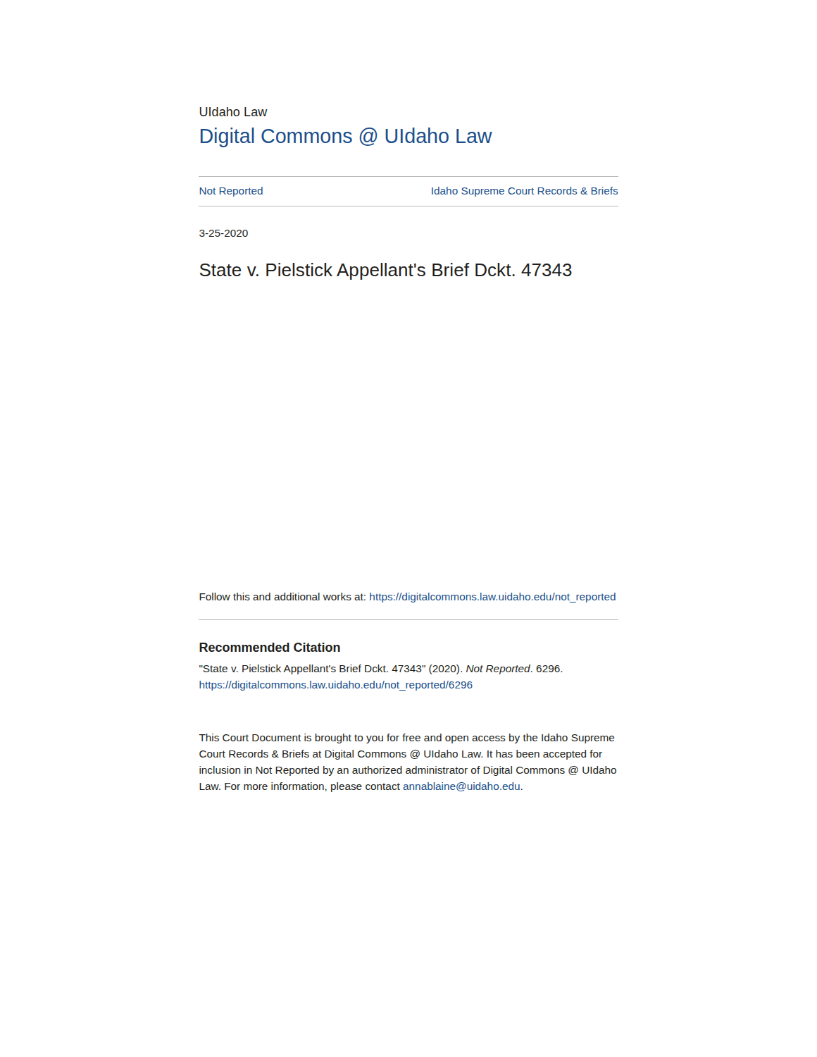UIdaho Law
Digital Commons @ UIdaho Law
Not Reported
Idaho Supreme Court Records & Briefs
3-25-2020
State v. Pielstick Appellant's Brief Dckt. 47343
Follow this and additional works at: https://digitalcommons.law.uidaho.edu/not_reported
Recommended Citation
"State v. Pielstick Appellant's Brief Dckt. 47343" (2020). Not Reported. 6296.
https://digitalcommons.law.uidaho.edu/not_reported/6296
This Court Document is brought to you for free and open access by the Idaho Supreme Court Records & Briefs at Digital Commons @ UIdaho Law. It has been accepted for inclusion in Not Reported by an authorized administrator of Digital Commons @ UIdaho Law. For more information, please contact annablaine@uidaho.edu.